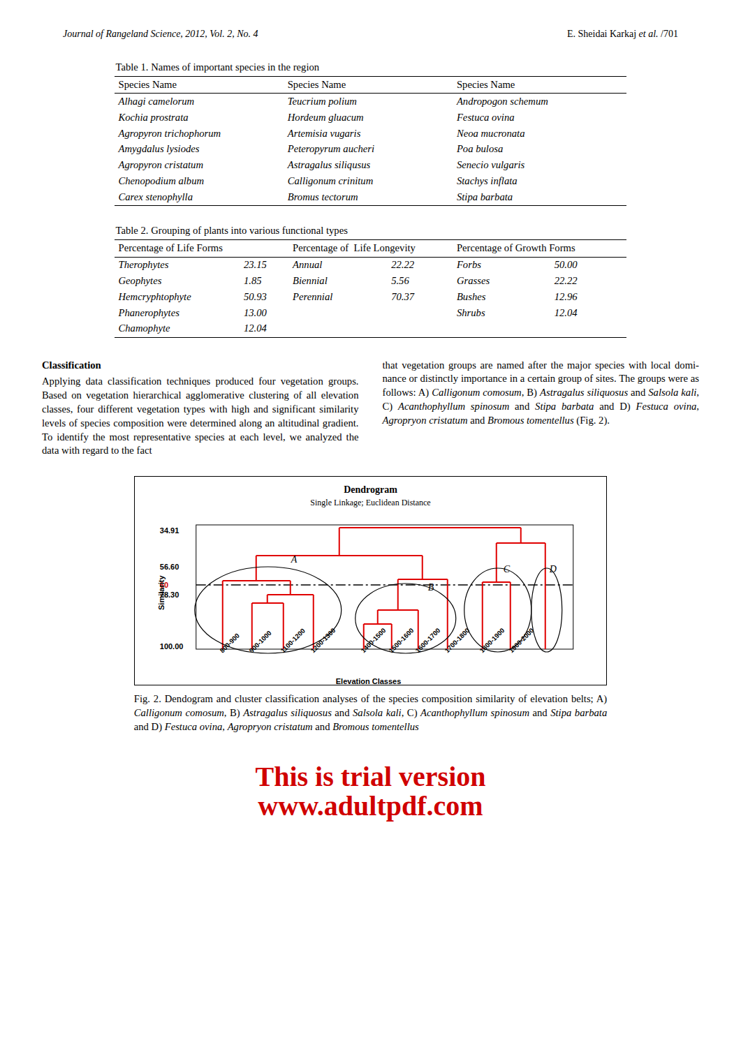Journal of Rangeland Science, 2012, Vol. 2, No. 4
E. Sheidai Karkaj et al. /701
Table 1. Names of important species in the region
| Species Name | Species Name | Species Name |
| --- | --- | --- |
| Alhagi camelorum | Teucrium polium | Andropogon schemum |
| Kochia prostrata | Hordeum gluacum | Festuca ovina |
| Agropyron trichophorum | Artemisia vugaris | Neoa mucronata |
| Amygdalus lysiodes | Peteropyrum aucheri | Poa bulosa |
| Agropyron cristatum | Astragalus siliqusus | Senecio vulgaris |
| Chenopodium album | Calligonum crinitum | Stachys inflata |
| Carex stenophylla | Bromus tectorum | Stipa barbata |
Table 2. Grouping of plants into various functional types
| Percentage of Life Forms | Percentage of Life Longevity | Percentage of Growth Forms |
| --- | --- | --- |
| Therophytes | 23.15 | Annual | 22.22 | Forbs | 50.00 |
| Geophytes | 1.85 | Biennial | 5.56 | Grasses | 22.22 |
| Hemcryphtophyte | 50.93 | Perennial | 70.37 | Bushes | 12.96 |
| Phanerophytes | 13.00 | | | Shrubs | 12.04 |
| Chamophyte | 12.04 | | | | |
Classification
Applying data classification techniques produced four vegetation groups. Based on vegetation hierarchical agglomerative clustering of all elevation classes, four different vegetation types with high and significant similarity levels of species composition were determined along an altitudinal gradient. To identify the most representative species at each level, we analyzed the data with regard to the fact
that vegetation groups are named after the major species with local dominance or distinctly importance in a certain group of sites. The groups were as follows: A) Calligonum comosum, B) Astragalus siliquosus and Salsola kali, C) Acanthophyllum spinosum and Stipa barbata and D) Festuca ovina, Agropryon cristatum and Bromous tomentellus (Fig. 2).
Dendrogram
Single Linkage; Euclidean Distance
34.91 56.60 60 78.30 100.00 Similarity A B C D 800-900 900-1000 1100-1200 1200-1300 1400-1500 1500-1600 1600-1700 1700-1800 1800-1900 1900-2000 Elevation Classes
Fig. 2. Dendogram and cluster classification analyses of the species composition similarity of elevation belts; A) Calligonum comosum, B) Astragalus siliquosus and Salsola kali, C) Acanthophyllum spinosum and Stipa barbata and D) Festuca ovina, Agropryon cristatum and Bromous tomentellus
This is trial version
www.adultpdf.com